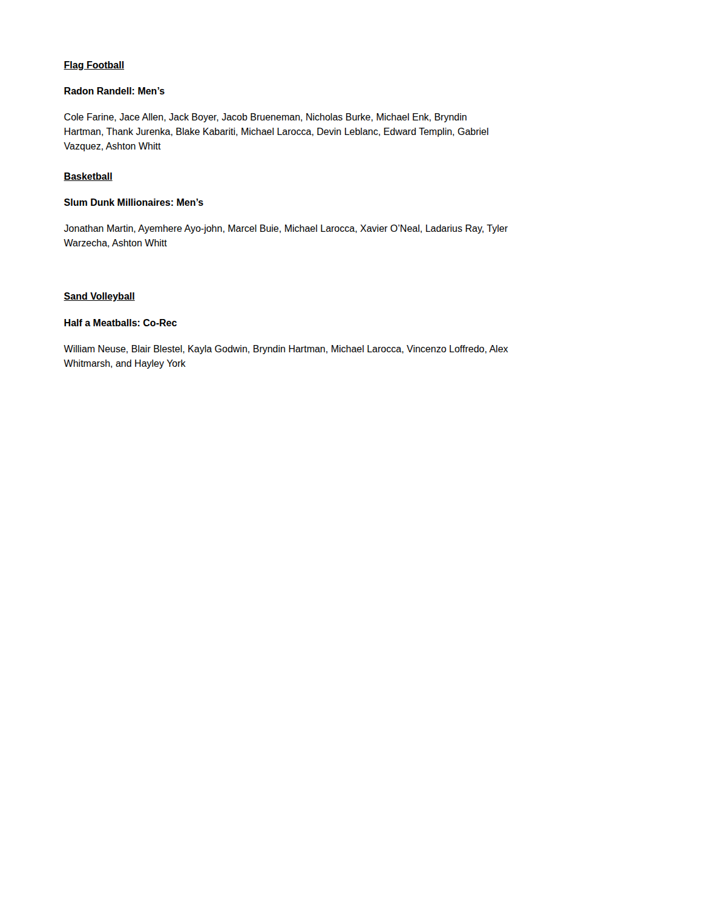Flag Football
Radon Randell: Men’s
Cole Farine, Jace Allen, Jack Boyer, Jacob Brueneman, Nicholas Burke, Michael Enk, Bryndin Hartman, Thank Jurenka, Blake Kabariti, Michael Larocca, Devin Leblanc, Edward Templin, Gabriel Vazquez, Ashton Whitt
Basketball
Slum Dunk Millionaires: Men’s
Jonathan Martin, Ayemhere Ayo-john, Marcel Buie, Michael Larocca, Xavier O’Neal, Ladarius Ray, Tyler Warzecha, Ashton Whitt
Sand Volleyball
Half a Meatballs: Co-Rec
William Neuse, Blair Blestel, Kayla Godwin, Bryndin Hartman, Michael Larocca, Vincenzo Loffredo, Alex Whitmarsh, and Hayley York